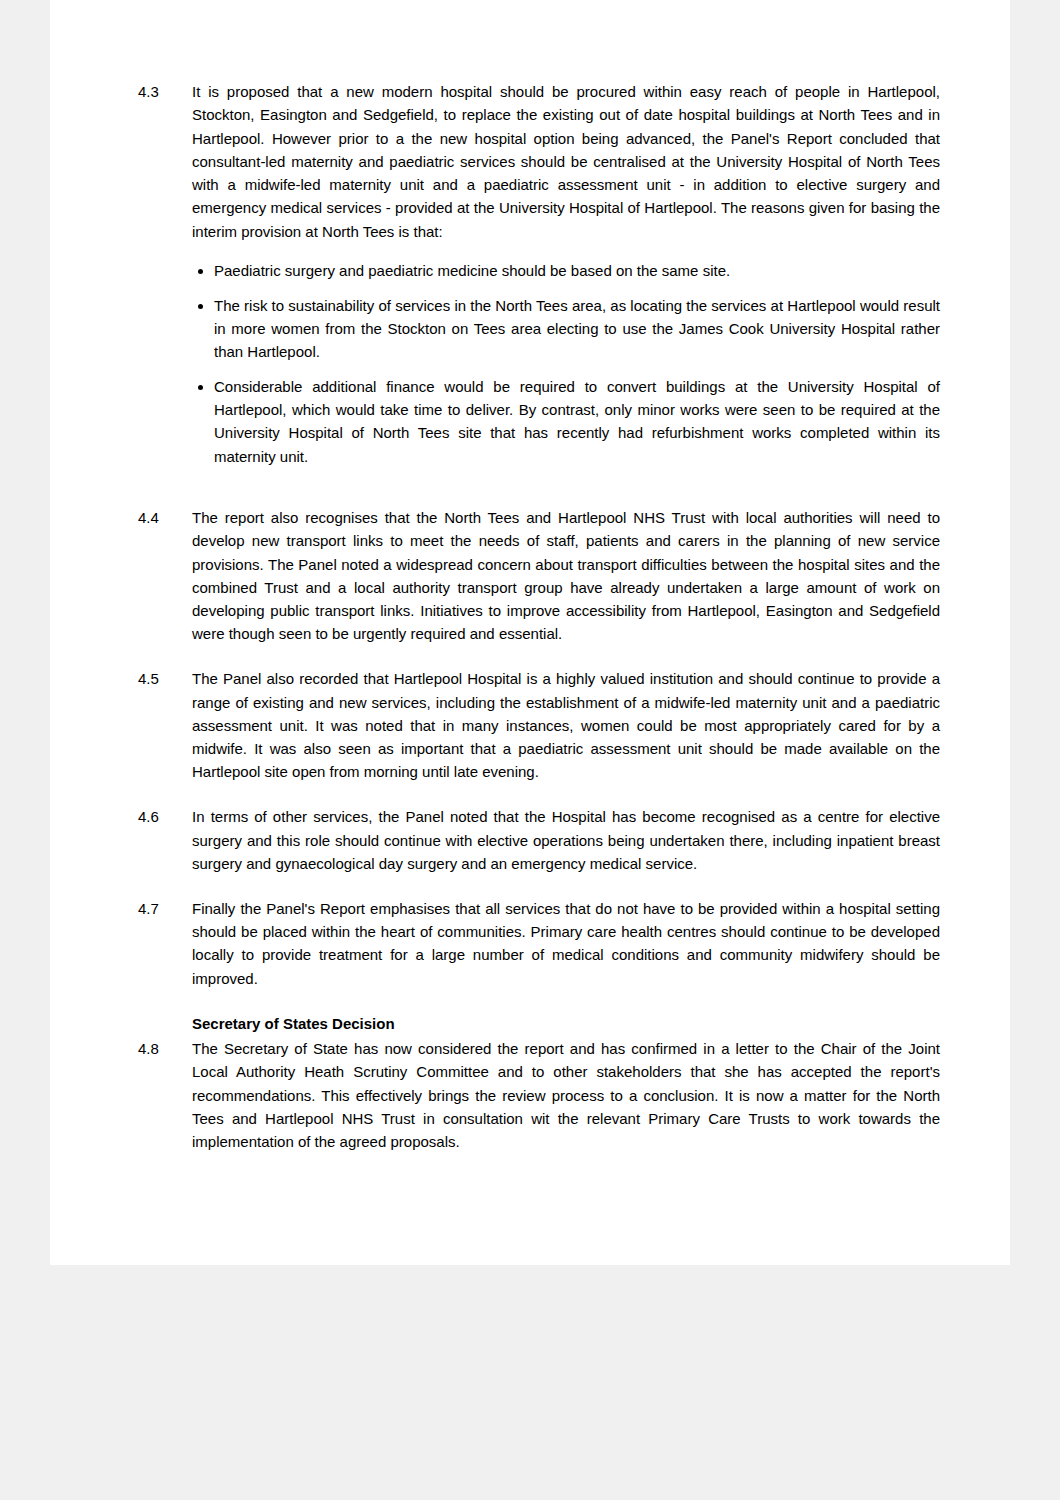4.3
It is proposed that a new modern hospital should be procured within easy reach of people in Hartlepool, Stockton, Easington and Sedgefield, to replace the existing out of date hospital buildings at North Tees and in Hartlepool. However prior to a the new hospital option being advanced, the Panel's Report concluded that consultant-led maternity and paediatric services should be centralised at the University Hospital of North Tees with a midwife-led maternity unit and a paediatric assessment unit - in addition to elective surgery and emergency medical services - provided at the University Hospital of Hartlepool. The reasons given for basing the interim provision at North Tees is that:
Paediatric surgery and paediatric medicine should be based on the same site.
The risk to sustainability of services in the North Tees area, as locating the services at Hartlepool would result in more women from the Stockton on Tees area electing to use the James Cook University Hospital rather than Hartlepool.
Considerable additional finance would be required to convert buildings at the University Hospital of Hartlepool, which would take time to deliver. By contrast, only minor works were seen to be required at the University Hospital of North Tees site that has recently had refurbishment works completed within its maternity unit.
4.4
The report also recognises that the North Tees and Hartlepool NHS Trust with local authorities will need to develop new transport links to meet the needs of staff, patients and carers in the planning of new service provisions. The Panel noted a widespread concern about transport difficulties between the hospital sites and the combined Trust and a local authority transport group have already undertaken a large amount of work on developing public transport links. Initiatives to improve accessibility from Hartlepool, Easington and Sedgefield were though seen to be urgently required and essential.
4.5
The Panel also recorded that Hartlepool Hospital is a highly valued institution and should continue to provide a range of existing and new services, including the establishment of a midwife-led maternity unit and a paediatric assessment unit. It was noted that in many instances, women could be most appropriately cared for by a midwife. It was also seen as important that a paediatric assessment unit should be made available on the Hartlepool site open from morning until late evening.
4.6
In terms of other services, the Panel noted that the Hospital has become recognised as a centre for elective surgery and this role should continue with elective operations being undertaken there, including inpatient breast surgery and gynaecological day surgery and an emergency medical service.
4.7
Finally the Panel's Report emphasises that all services that do not have to be provided within a hospital setting should be placed within the heart of communities. Primary care health centres should continue to be developed locally to provide treatment for a large number of medical conditions and community midwifery should be improved.
Secretary of States Decision
4.8
The Secretary of State has now considered the report and has confirmed in a letter to the Chair of the Joint Local Authority Heath Scrutiny Committee and to other stakeholders that she has accepted the report's recommendations. This effectively brings the review process to a conclusion. It is now a matter for the North Tees and Hartlepool NHS Trust in consultation wit the relevant Primary Care Trusts to work towards the implementation of the agreed proposals.